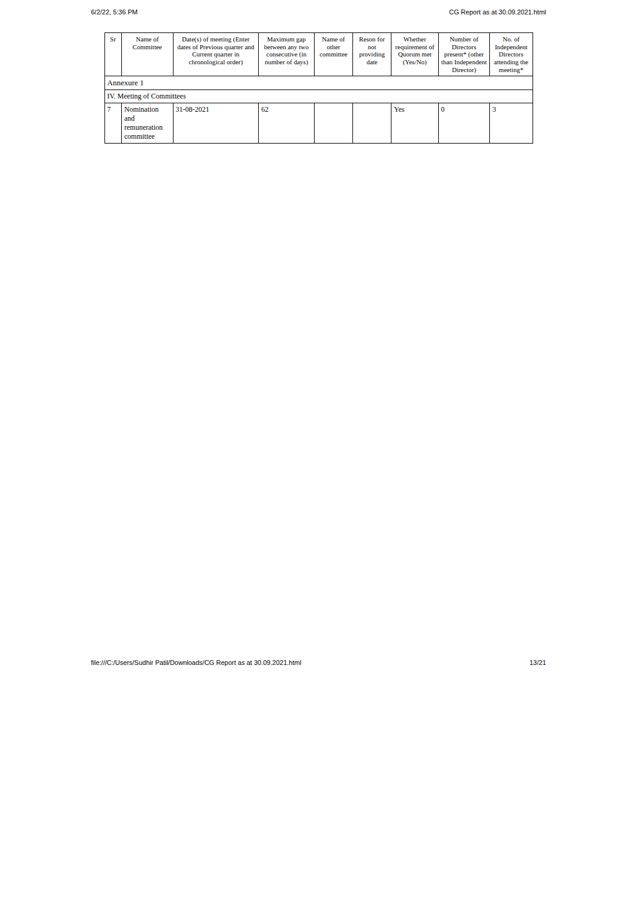6/2/22, 5:36 PM CG Report as at 30.09.2021.html
| Annexure 1 |
| IV. Meeting of Committees |
| Sr | Name of Committee | Date(s) of meeting (Enter dates of Previous quarter and Current quarter in chronological order) | Maximum gap between any two consecutive (in number of days) | Name of other committee | Reson for not providing date | Whether requirement of Quorum met (Yes/No) | Number of Directors present* (other than Independent Director) | No. of Independent Directors attending the meeting* |
| 7 | Nomination and remuneration committee | 31-08-2021 | 62 | | | Yes | 0 | 3 |
file:///C:/Users/Sudhir Patil/Downloads/CG Report as at 30.09.2021.html 13/21